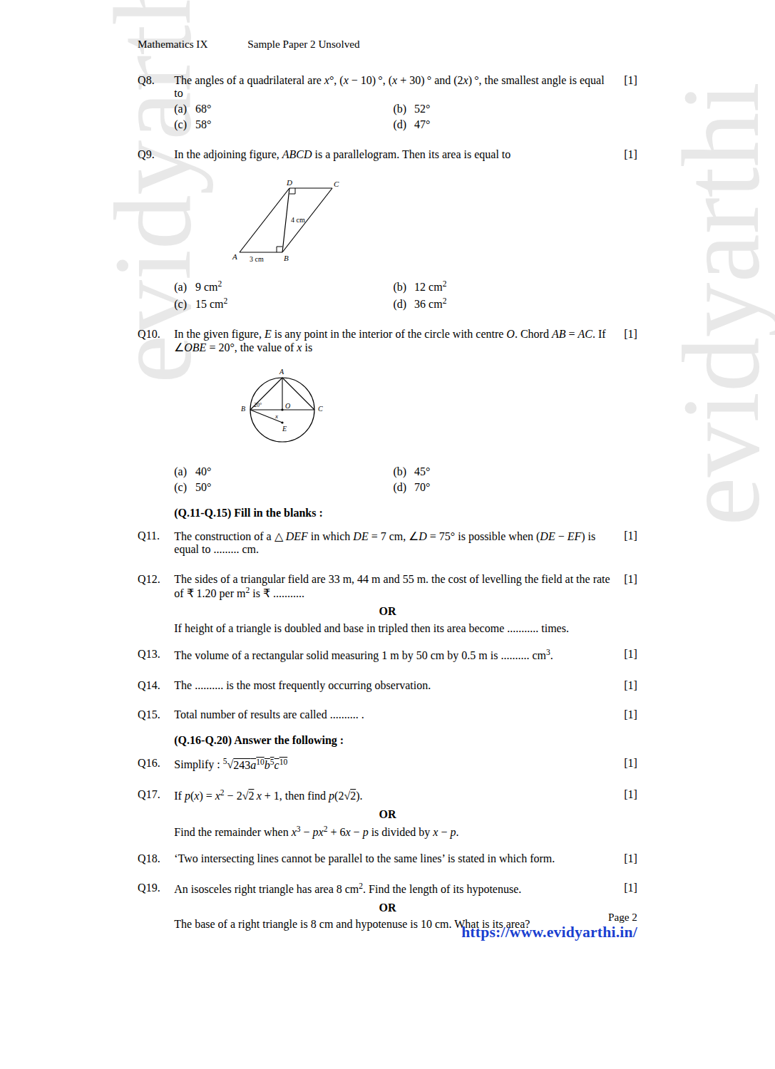evidyarthi
evidyarthi
Mathematics IX
Sample Paper 2 Unsolved
Q8.
The angles of a quadrilateral are x°, (x − 10) °, (x + 30) ° and (2x) °, the smallest angle is equal to
(a) 68°
(b) 52°
(c) 58°
(d) 47°
[1]
Q9.
In the adjoining figure, ABCD is a parallelogram. Then its area is equal to
D C A B 4 cm 3 cm
(a) 9 cm2
(b) 12 cm2
(c) 15 cm2
(d) 36 cm2
[1]
Q10.
In the given figure, E is any point in the interior of the circle with centre O. Chord AB = AC. If OBE = 20°, the value of x is
A B C O E 20° x
(a) 40°
(b) 45°
(c) 50°
(d) 70°
[1]
(Q.11-Q.15) Fill in the blanks :
Q11.
The construction of a △ DEF in which DE = 7 cm, D = 75° is possible when (DE − EF) is equal to ......... cm.
[1]
Q12.
The sides of a triangular field are 33 m, 44 m and 55 m. the cost of levelling the field at the rate of ₹ 1.20 per m2 is ₹ ...........
[1]
OR
If height of a triangle is doubled and base in tripled then its area become ........... times.
Q13.
The volume of a rectangular solid measuring 1 m by 50 cm by 0.5 m is .......... cm3.
[1]
Q14.
The .......... is the most frequently occurring observation.
[1]
Q15.
Total number of results are called .......... .
[1]
(Q.16-Q.20) Answer the following :
Q16.
Simplify : 5√243a10b5c10
[1]
Q17.
If p(x) = x2 − 2√2 x + 1, then find p(2√2).
[1]
OR
Find the remainder when x3 − px2 + 6x − p is divided by x − p.
Q18.
‘Two intersecting lines cannot be parallel to the same lines’ is stated in which form.
[1]
Q19.
An isosceles right triangle has area 8 cm2. Find the length of its hypotenuse.
[1]
OR
The base of a right triangle is 8 cm and hypotenuse is 10 cm. What is its area?
Page 2
https://www.evidyarthi.in/